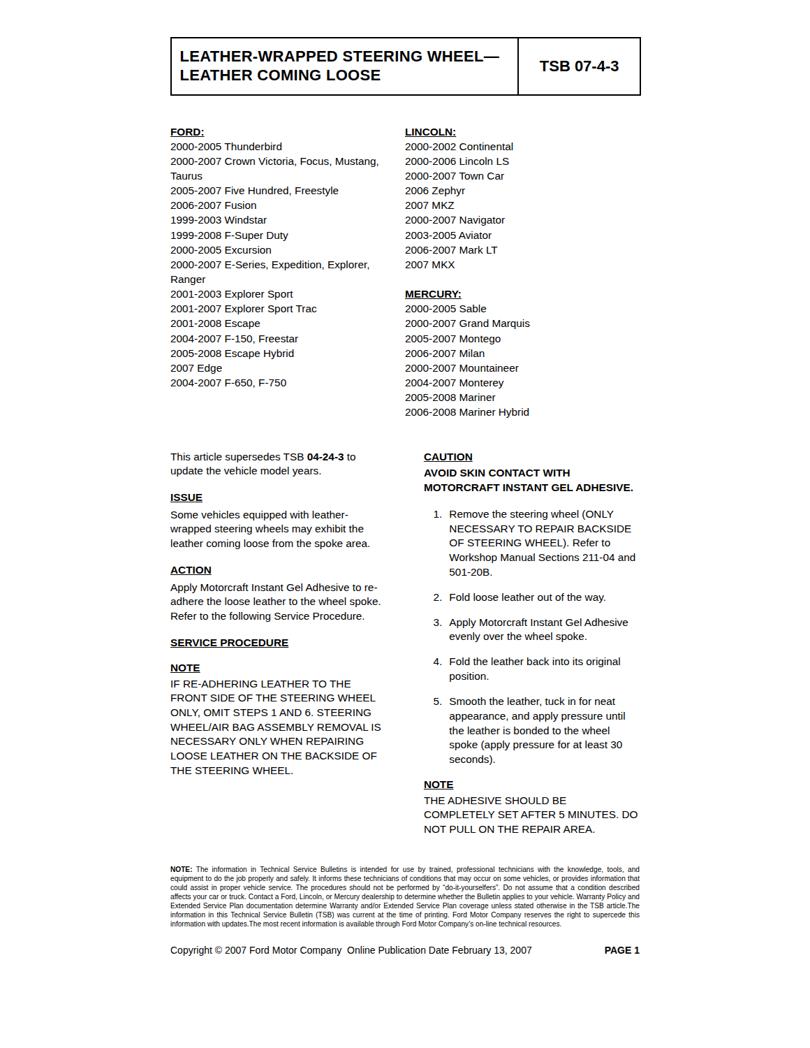LEATHER-WRAPPED STEERING WHEEL—LEATHER COMING LOOSE
TSB 07-4-3
FORD:
2000-2005 Thunderbird
2000-2007 Crown Victoria, Focus, Mustang, Taurus
2005-2007 Five Hundred, Freestyle
2006-2007 Fusion
1999-2003 Windstar
1999-2008 F-Super Duty
2000-2005 Excursion
2000-2007 E-Series, Expedition, Explorer, Ranger
2001-2003 Explorer Sport
2001-2007 Explorer Sport Trac
2001-2008 Escape
2004-2007 F-150, Freestar
2005-2008 Escape Hybrid
2007 Edge
2004-2007 F-650, F-750
LINCOLN:
2000-2002 Continental
2000-2006 Lincoln LS
2000-2007 Town Car
2006 Zephyr
2007 MKZ
2000-2007 Navigator
2003-2005 Aviator
2006-2007 Mark LT
2007 MKX
MERCURY:
2000-2005 Sable
2000-2007 Grand Marquis
2005-2007 Montego
2006-2007 Milan
2000-2007 Mountaineer
2004-2007 Monterey
2005-2008 Mariner
2006-2008 Mariner Hybrid
This article supersedes TSB 04-24-3 to update the vehicle model years.
ISSUE
Some vehicles equipped with leather-wrapped steering wheels may exhibit the leather coming loose from the spoke area.
ACTION
Apply Motorcraft Instant Gel Adhesive to re-adhere the loose leather to the wheel spoke. Refer to the following Service Procedure.
SERVICE PROCEDURE
NOTE
IF RE-ADHERING LEATHER TO THE FRONT SIDE OF THE STEERING WHEEL ONLY, OMIT STEPS 1 AND 6. STEERING WHEEL/AIR BAG ASSEMBLY REMOVAL IS NECESSARY ONLY WHEN REPAIRING LOOSE LEATHER ON THE BACKSIDE OF THE STEERING WHEEL.
CAUTION
AVOID SKIN CONTACT WITH MOTORCRAFT INSTANT GEL ADHESIVE.
Remove the steering wheel (ONLY NECESSARY TO REPAIR BACKSIDE OF STEERING WHEEL). Refer to Workshop Manual Sections 211-04 and 501-20B.
Fold loose leather out of the way.
Apply Motorcraft Instant Gel Adhesive evenly over the wheel spoke.
Fold the leather back into its original position.
Smooth the leather, tuck in for neat appearance, and apply pressure until the leather is bonded to the wheel spoke (apply pressure for at least 30 seconds).
NOTE
THE ADHESIVE SHOULD BE COMPLETELY SET AFTER 5 MINUTES. DO NOT PULL ON THE REPAIR AREA.
NOTE: The information in Technical Service Bulletins is intended for use by trained, professional technicians with the knowledge, tools, and equipment to do the job properly and safely. It informs these technicians of conditions that may occur on some vehicles, or provides information that could assist in proper vehicle service. The procedures should not be performed by “do-it-yourselfers”. Do not assume that a condition described affects your car or truck. Contact a Ford, Lincoln, or Mercury dealership to determine whether the Bulletin applies to your vehicle. Warranty Policy and Extended Service Plan documentation determine Warranty and/or Extended Service Plan coverage unless stated otherwise in the TSB article.The information in this Technical Service Bulletin (TSB) was current at the time of printing. Ford Motor Company reserves the right to supercede this information with updates.The most recent information is available through Ford Motor Company’s on-line technical resources.
Copyright © 2007 Ford Motor Company Online Publication Date February 13, 2007
PAGE 1